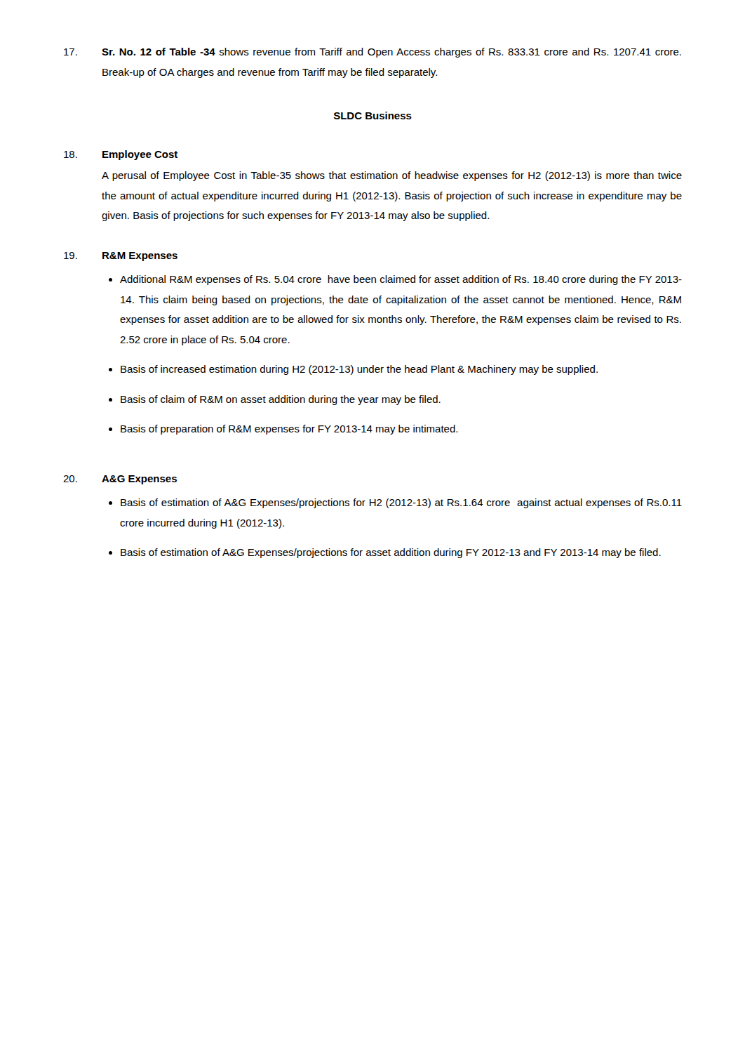17.
Sr. No. 12 of Table -34 shows revenue from Tariff and Open Access charges of Rs. 833.31 crore and Rs. 1207.41 crore. Break-up of OA charges and revenue from Tariff may be filed separately.
SLDC Business
18.
Employee Cost
A perusal of Employee Cost in Table-35 shows that estimation of headwise expenses for H2 (2012-13) is more than twice the amount of actual expenditure incurred during H1 (2012-13). Basis of projection of such increase in expenditure may be given. Basis of projections for such expenses for FY 2013-14 may also be supplied.
19.
R&M Expenses
Additional R&M expenses of Rs. 5.04 crore have been claimed for asset addition of Rs. 18.40 crore during the FY 2013-14. This claim being based on projections, the date of capitalization of the asset cannot be mentioned. Hence, R&M expenses for asset addition are to be allowed for six months only. Therefore, the R&M expenses claim be revised to Rs. 2.52 crore in place of Rs. 5.04 crore.
Basis of increased estimation during H2 (2012-13) under the head Plant & Machinery may be supplied.
Basis of claim of R&M on asset addition during the year may be filed.
Basis of preparation of R&M expenses for FY 2013-14 may be intimated.
20.
A&G Expenses
Basis of estimation of A&G Expenses/projections for H2 (2012-13) at Rs.1.64 crore against actual expenses of Rs.0.11 crore incurred during H1 (2012-13).
Basis of estimation of A&G Expenses/projections for asset addition during FY 2012-13 and FY 2013-14 may be filed.